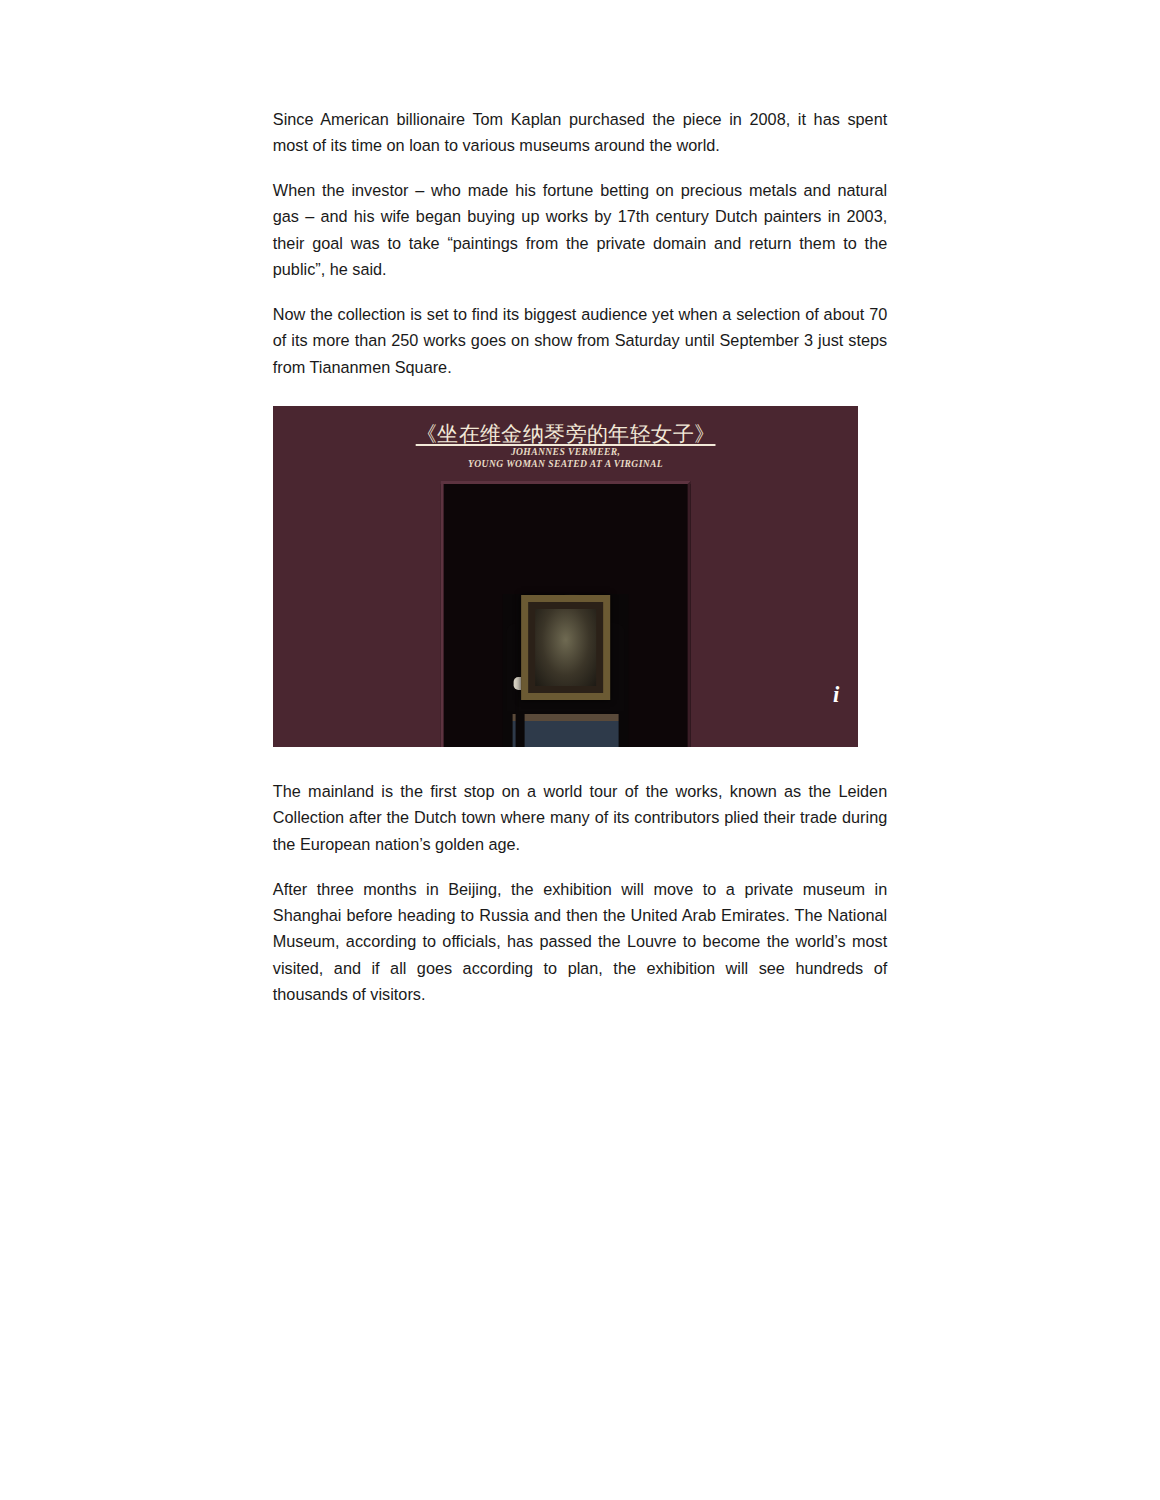Since American billionaire Tom Kaplan purchased the piece in 2008, it has spent most of its time on loan to various museums around the world.
When the investor – who made his fortune betting on precious metals and natural gas – and his wife began buying up works by 17th century Dutch painters in 2003, their goal was to take “paintings from the private domain and return them to the public”, he said.
Now the collection is set to find its biggest audience yet when a selection of about 70 of its more than 250 works goes on show from Saturday until September 3 just steps from Tiananmen Square.
《坐在维金纳琴旁的年轻女子》
JOHANNES VERMEER,
YOUNG WOMAN SEATED AT A VIRGINAL
華瀚珍品HUA FINE ART
華瀚珍品HUA FINE ART
i
The mainland is the first stop on a world tour of the works, known as the Leiden Collection after the Dutch town where many of its contributors plied their trade during the European nation’s golden age.
After three months in Beijing, the exhibition will move to a private museum in Shanghai before heading to Russia and then the United Arab Emirates. The National Museum, according to officials, has passed the Louvre to become the world’s most visited, and if all goes according to plan, the exhibition will see hundreds of thousands of visitors.